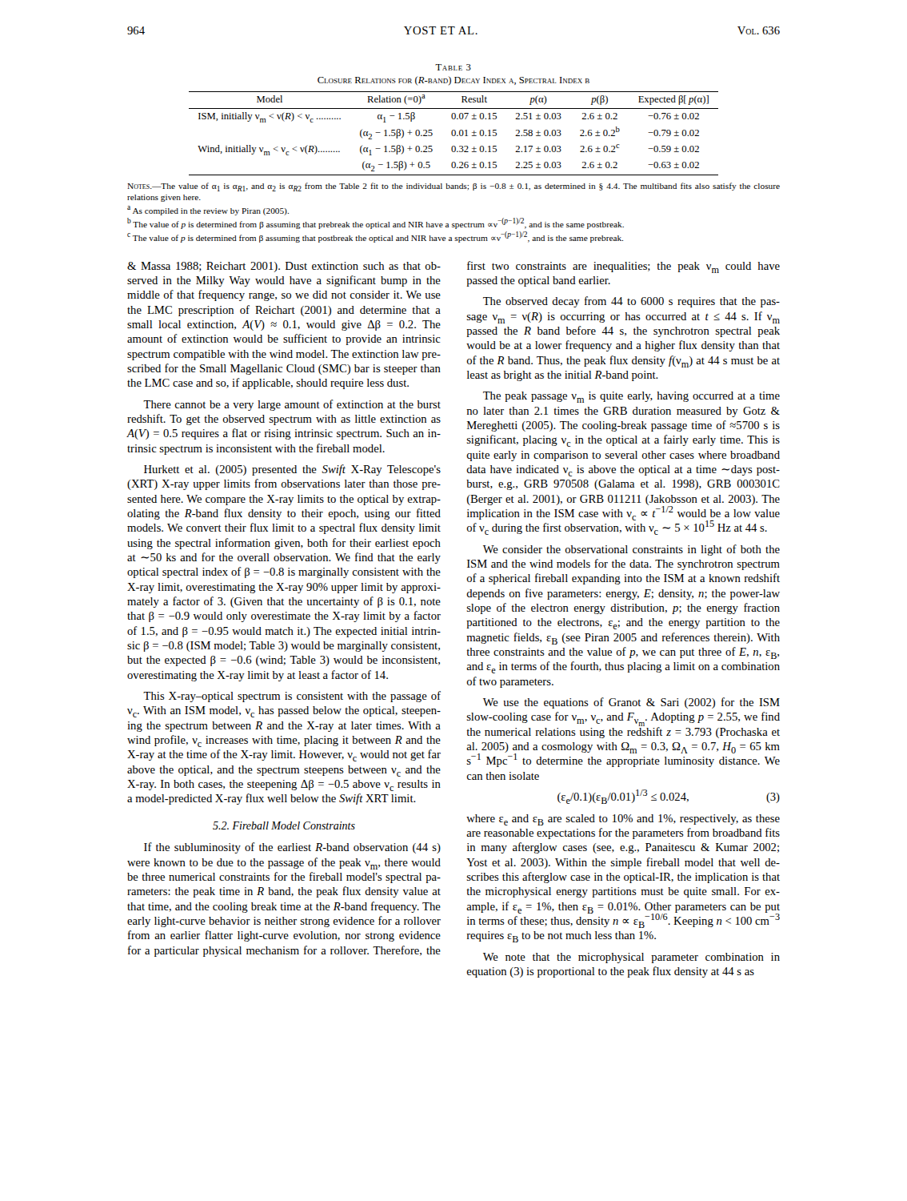964 YOST ET AL. Vol. 636
Table 3 Closure Relations for ( R -band) Decay Index α, Spectral Index β
| Model | Relation (=0) a | Result | p (α) | p (β) | Expected β[ p (α)] |
| --- | --- | --- | --- | --- | --- |
| ISM, initially ν m < ν( R ) < ν c .......... | α 1 − 1.5β | 0.07 ± 0.15 | 2.51 ± 0.03 | 2.6 ± 0.2 | −0.76 ± 0.02 |
| | (α 2 − 1.5β) + 0.25 | 0.01 ± 0.15 | 2.58 ± 0.03 | 2.6 ± 0.2 b | −0.79 ± 0.02 |
| Wind, initially ν m < ν c < ν( R )......... | (α 1 − 1.5β) + 0.25 | 0.32 ± 0.15 | 2.17 ± 0.03 | 2.6 ± 0.2 c | −0.59 ± 0.02 |
| | (α 2 − 1.5β) + 0.5 | 0.26 ± 0.15 | 2.25 ± 0.03 | 2.6 ± 0.2 | −0.63 ± 0.02 |
Notes.—The value of α1 is αR1, and α2 is αR2 from the Table 2 fit to the individual bands; β is −0.8 ± 0.1, as determined in § 4.4. The multiband fits also satisfy the closure relations given here.
a As compiled in the review by Piran (2005).
b The value of p is determined from β assuming that prebreak the optical and NIR have a spectrum ∝ν−(p−1)/2, and is the same postbreak.
c The value of p is determined from β assuming that postbreak the optical and NIR have a spectrum ∝ν−(p−1)/2, and is the same prebreak.
& Massa 1988; Reichart 2001). Dust extinction such as that observed in the Milky Way would have a significant bump in the middle of that frequency range, so we did not consider it. We use the LMC prescription of Reichart (2001) and determine that a small local extinction, A(V) ≈ 0.1, would give Δβ = 0.2. The amount of extinction would be sufficient to provide an intrinsic spectrum compatible with the wind model. The extinction law prescribed for the Small Magellanic Cloud (SMC) bar is steeper than the LMC case and so, if applicable, should require less dust.
There cannot be a very large amount of extinction at the burst redshift. To get the observed spectrum with as little extinction as A(V) = 0.5 requires a flat or rising intrinsic spectrum. Such an intrinsic spectrum is inconsistent with the fireball model.
Hurkett et al. (2005) presented the Swift X-Ray Telescope's (XRT) X-ray upper limits from observations later than those presented here. We compare the X-ray limits to the optical by extrapolating the R-band flux density to their epoch, using our fitted models. We convert their flux limit to a spectral flux density limit using the spectral information given, both for their earliest epoch at ∼50 ks and for the overall observation. We find that the early optical spectral index of β = −0.8 is marginally consistent with the X-ray limit, overestimating the X-ray 90% upper limit by approximately a factor of 3. (Given that the uncertainty of β is 0.1, note that β = −0.9 would only overestimate the X-ray limit by a factor of 1.5, and β = −0.95 would match it.) The expected initial intrinsic β = −0.8 (ISM model; Table 3) would be marginally consistent, but the expected β = −0.6 (wind; Table 3) would be inconsistent, overestimating the X-ray limit by at least a factor of 14.
This X-ray–optical spectrum is consistent with the passage of νc. With an ISM model, νc has passed below the optical, steepening the spectrum between R and the X-ray at later times. With a wind profile, νc increases with time, placing it between R and the X-ray at the time of the X-ray limit. However, νc would not get far above the optical, and the spectrum steepens between νc and the X-ray. In both cases, the steepening Δβ = −0.5 above νc results in a model-predicted X-ray flux well below the Swift XRT limit.
5.2. Fireball Model Constraints
If the subluminosity of the earliest R-band observation (44 s) were known to be due to the passage of the peak νm, there would be three numerical constraints for the fireball model's spectral parameters: the peak time in R band, the peak flux density value at that time, and the cooling break time at the R-band frequency. The early light-curve behavior is neither strong evidence for a rollover from an earlier flatter light-curve evolution, nor strong evidence for a particular physical mechanism for a rollover. Therefore, the first two constraints are inequalities; the peak νm could have passed the optical band earlier.
The observed decay from 44 to 6000 s requires that the passage νm = ν(R) is occurring or has occurred at t ≤ 44 s. If νm passed the R band before 44 s, the synchrotron spectral peak would be at a lower frequency and a higher flux density than that of the R band. Thus, the peak flux density f(νm) at 44 s must be at least as bright as the initial R-band point.
The peak passage νm is quite early, having occurred at a time no later than 2.1 times the GRB duration measured by Gotz & Mereghetti (2005). The cooling-break passage time of ≈5700 s is significant, placing νc in the optical at a fairly early time. This is quite early in comparison to several other cases where broadband data have indicated νc is above the optical at a time ∼days postburst, e.g., GRB 970508 (Galama et al. 1998), GRB 000301C (Berger et al. 2001), or GRB 011211 (Jakobsson et al. 2003). The implication in the ISM case with νc ∝ t−1/2 would be a low value of νc during the first observation, with νc ∼ 5 × 1015 Hz at 44 s.
We consider the observational constraints in light of both the ISM and the wind models for the data. The synchrotron spectrum of a spherical fireball expanding into the ISM at a known redshift depends on five parameters: energy, E; density, n; the power-law slope of the electron energy distribution, p; the energy fraction partitioned to the electrons, εe; and the energy partition to the magnetic fields, εB (see Piran 2005 and references therein). With three constraints and the value of p, we can put three of E, n, εB, and εe in terms of the fourth, thus placing a limit on a combination of two parameters.
We use the equations of Granot & Sari (2002) for the ISM slow-cooling case for νm, νc, and Fνm. Adopting p = 2.55, we find the numerical relations using the redshift z = 3.793 (Prochaska et al. 2005) and a cosmology with Ωm = 0.3, ΩΛ = 0.7, H0 = 65 km s−1 Mpc−1 to determine the appropriate luminosity distance. We can then isolate
(εe/0.1)(εB/0.01)1/3 ≤ 0.024,(3)
where εe and εB are scaled to 10% and 1%, respectively, as these are reasonable expectations for the parameters from broadband fits in many afterglow cases (see, e.g., Panaitescu & Kumar 2002; Yost et al. 2003). Within the simple fireball model that well describes this afterglow case in the optical-IR, the implication is that the microphysical energy partitions must be quite small. For example, if εe = 1%, then εB = 0.01%. Other parameters can be put in terms of these; thus, density n ∝ εB−10/6. Keeping n < 100 cm−3 requires εB to be not much less than 1%.
We note that the microphysical parameter combination in equation (3) is proportional to the peak flux density at 44 s as